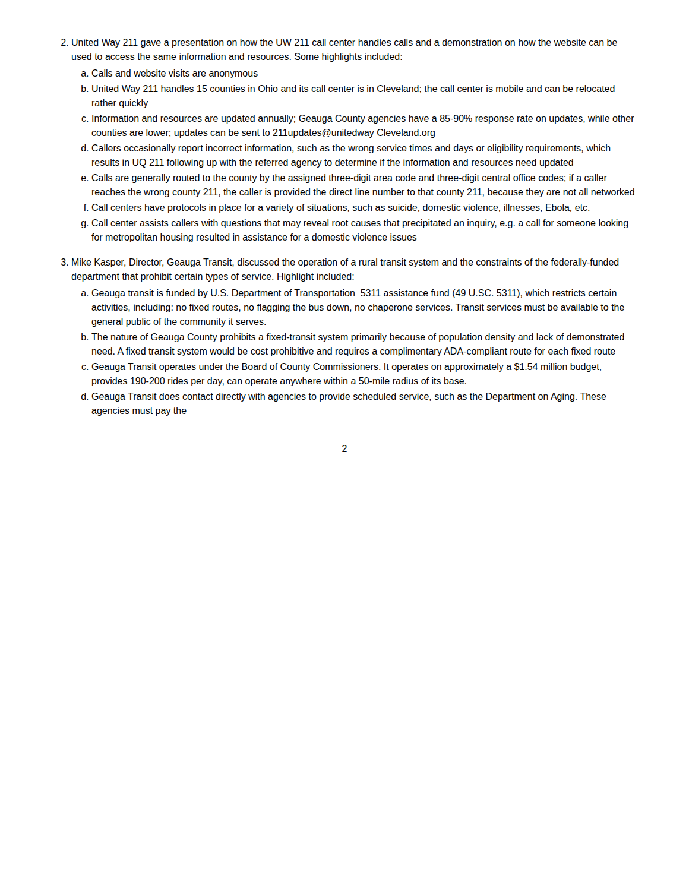United Way 211 gave a presentation on how the UW 211 call center handles calls and a demonstration on how the website can be used to access the same information and resources. Some highlights included:
Calls and website visits are anonymous
United Way 211 handles 15 counties in Ohio and its call center is in Cleveland; the call center is mobile and can be relocated rather quickly
Information and resources are updated annually; Geauga County agencies have a 85-90% response rate on updates, while other counties are lower; updates can be sent to 211updates@unitedway Cleveland.org
Callers occasionally report incorrect information, such as the wrong service times and days or eligibility requirements, which results in UQ 211 following up with the referred agency to determine if the information and resources need updated
Calls are generally routed to the county by the assigned three-digit area code and three-digit central office codes; if a caller reaches the wrong county 211, the caller is provided the direct line number to that county 211, because they are not all networked
Call centers have protocols in place for a variety of situations, such as suicide, domestic violence, illnesses, Ebola, etc.
Call center assists callers with questions that may reveal root causes that precipitated an inquiry, e.g. a call for someone looking for metropolitan housing resulted in assistance for a domestic violence issues
Mike Kasper, Director, Geauga Transit, discussed the operation of a rural transit system and the constraints of the federally-funded department that prohibit certain types of service. Highlight included:
Geauga transit is funded by U.S. Department of Transportation 5311 assistance fund (49 U.SC. 5311), which restricts certain activities, including: no fixed routes, no flagging the bus down, no chaperone services. Transit services must be available to the general public of the community it serves.
The nature of Geauga County prohibits a fixed-transit system primarily because of population density and lack of demonstrated need. A fixed transit system would be cost prohibitive and requires a complimentary ADA-compliant route for each fixed route
Geauga Transit operates under the Board of County Commissioners. It operates on approximately a $1.54 million budget, provides 190-200 rides per day, can operate anywhere within a 50-mile radius of its base.
Geauga Transit does contact directly with agencies to provide scheduled service, such as the Department on Aging. These agencies must pay the
2